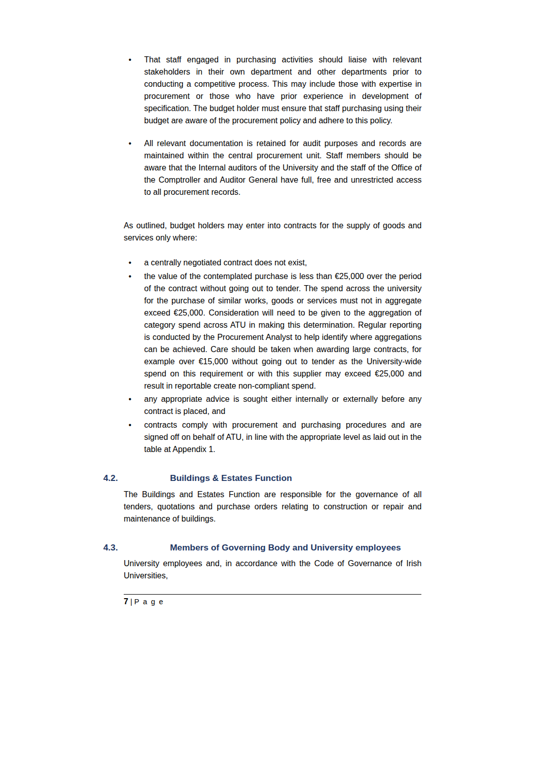That staff engaged in purchasing activities should liaise with relevant stakeholders in their own department and other departments prior to conducting a competitive process. This may include those with expertise in procurement or those who have prior experience in development of specification. The budget holder must ensure that staff purchasing using their budget are aware of the procurement policy and adhere to this policy.
All relevant documentation is retained for audit purposes and records are maintained within the central procurement unit. Staff members should be aware that the Internal auditors of the University and the staff of the Office of the Comptroller and Auditor General have full, free and unrestricted access to all procurement records.
As outlined, budget holders may enter into contracts for the supply of goods and services only where:
a centrally negotiated contract does not exist,
the value of the contemplated purchase is less than €25,000 over the period of the contract without going out to tender. The spend across the university for the purchase of similar works, goods or services must not in aggregate exceed €25,000. Consideration will need to be given to the aggregation of category spend across ATU in making this determination. Regular reporting is conducted by the Procurement Analyst to help identify where aggregations can be achieved. Care should be taken when awarding large contracts, for example over €15,000 without going out to tender as the University-wide spend on this requirement or with this supplier may exceed €25,000 and result in reportable create non-compliant spend.
any appropriate advice is sought either internally or externally before any contract is placed, and
contracts comply with procurement and purchasing procedures and are signed off on behalf of ATU, in line with the appropriate level as laid out in the table at Appendix 1.
4.2. Buildings & Estates Function
The Buildings and Estates Function are responsible for the governance of all tenders, quotations and purchase orders relating to construction or repair and maintenance of buildings.
4.3. Members of Governing Body and University employees
University employees and, in accordance with the Code of Governance of Irish Universities,
7 | P a g e